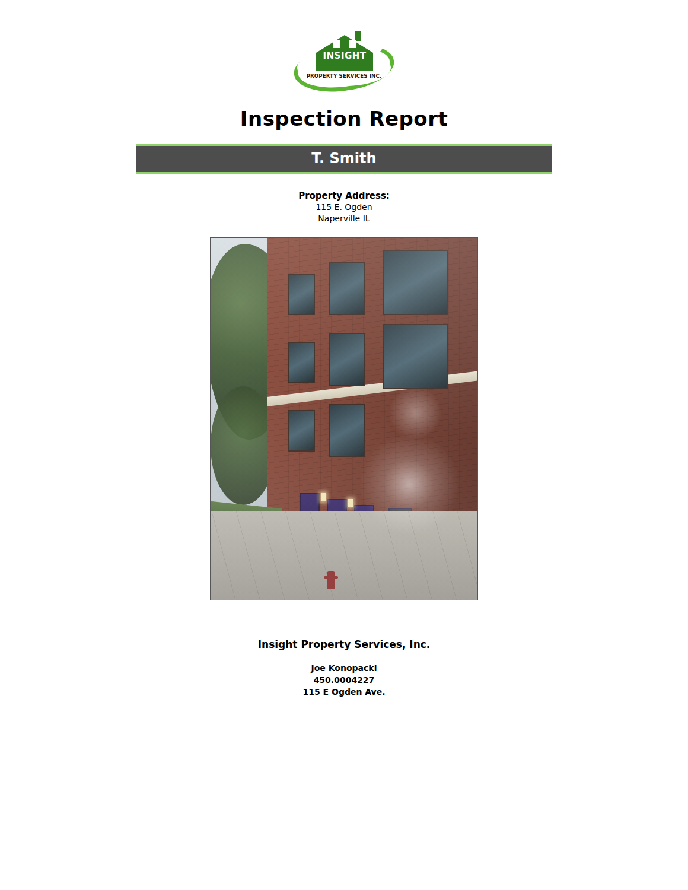IN SIGHT PROPERTY SERVICES INC.
Inspection Report
T. Smith
Property Address:
115 E. Ogden
Naperville IL
Insight Property Services, Inc.
Joe Konopacki
450.0004227
115 E Ogden Ave.